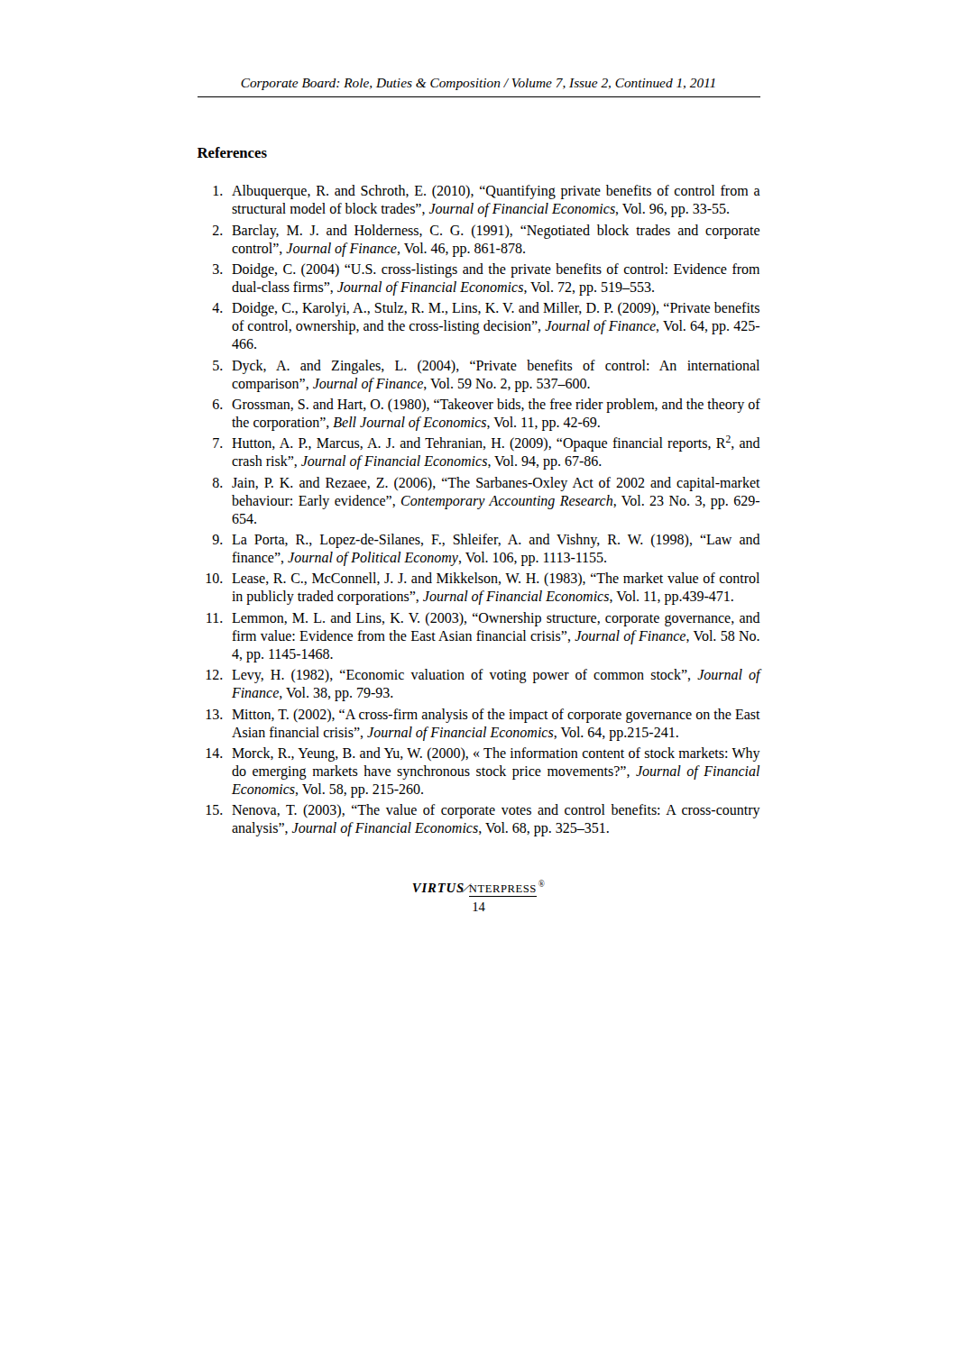Corporate Board: Role, Duties & Composition / Volume 7, Issue 2, Continued 1, 2011
References
Albuquerque, R. and Schroth, E. (2010), “Quantifying private benefits of control from a structural model of block trades”, Journal of Financial Economics, Vol. 96, pp. 33-55.
Barclay, M. J. and Holderness, C. G. (1991), “Negotiated block trades and corporate control”, Journal of Finance, Vol. 46, pp. 861-878.
Doidge, C. (2004) “U.S. cross-listings and the private benefits of control: Evidence from dual-class firms”, Journal of Financial Economics, Vol. 72, pp. 519–553.
Doidge, C., Karolyi, A., Stulz, R. M., Lins, K. V. and Miller, D. P. (2009), “Private benefits of control, ownership, and the cross-listing decision”, Journal of Finance, Vol. 64, pp. 425-466.
Dyck, A. and Zingales, L. (2004), “Private benefits of control: An international comparison”, Journal of Finance, Vol. 59 No. 2, pp. 537–600.
Grossman, S. and Hart, O. (1980), “Takeover bids, the free rider problem, and the theory of the corporation”, Bell Journal of Economics, Vol. 11, pp. 42-69.
Hutton, A. P., Marcus, A. J. and Tehranian, H. (2009), “Opaque financial reports, R2, and crash risk”, Journal of Financial Economics, Vol. 94, pp. 67-86.
Jain, P. K. and Rezaee, Z. (2006), “The Sarbanes-Oxley Act of 2002 and capital-market behaviour: Early evidence”, Contemporary Accounting Research, Vol. 23 No. 3, pp. 629-654.
La Porta, R., Lopez-de-Silanes, F., Shleifer, A. and Vishny, R. W. (1998), “Law and finance”, Journal of Political Economy, Vol. 106, pp. 1113-1155.
Lease, R. C., McConnell, J. J. and Mikkelson, W. H. (1983), “The market value of control in publicly traded corporations”, Journal of Financial Economics, Vol. 11, pp.439-471.
Lemmon, M. L. and Lins, K. V. (2003), “Ownership structure, corporate governance, and firm value: Evidence from the East Asian financial crisis”, Journal of Finance, Vol. 58 No. 4, pp. 1145-1468.
Levy, H. (1982), “Economic valuation of voting power of common stock”, Journal of Finance, Vol. 38, pp. 79-93.
Mitton, T. (2002), “A cross-firm analysis of the impact of corporate governance on the East Asian financial crisis”, Journal of Financial Economics, Vol. 64, pp.215-241.
Morck, R., Yeung, B. and Yu, W. (2000), « The information content of stock markets: Why do emerging markets have synchronous stock price movements?”, Journal of Financial Economics, Vol. 58, pp. 215-260.
Nenova, T. (2003), “The value of corporate votes and control benefits: A cross-country analysis”, Journal of Financial Economics, Vol. 68, pp. 325–351.
VIRTUS∕NTERPRESS®
14